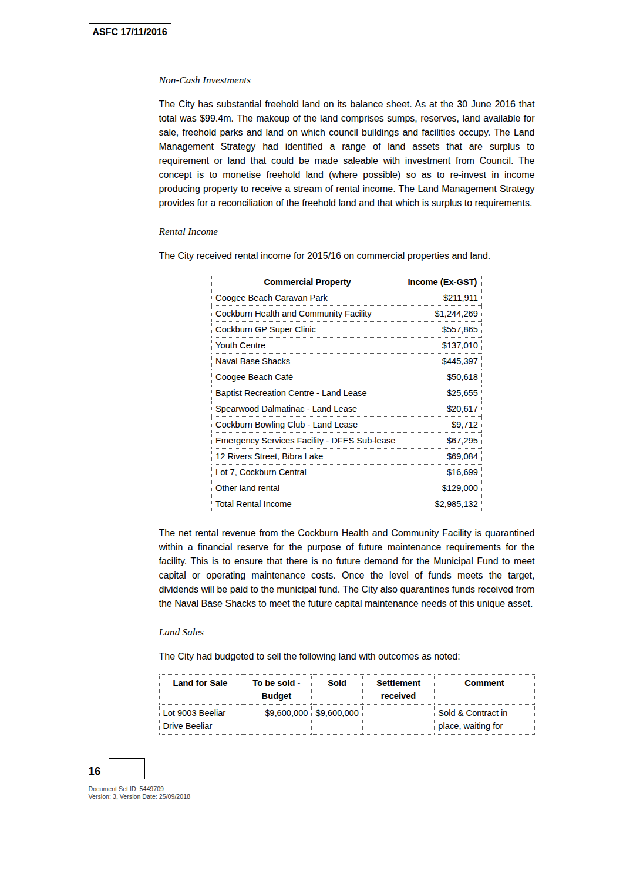ASFC 17/11/2016
Non-Cash Investments
The City has substantial freehold land on its balance sheet. As at the 30 June 2016 that total was $99.4m. The makeup of the land comprises sumps, reserves, land available for sale, freehold parks and land on which council buildings and facilities occupy. The Land Management Strategy had identified a range of land assets that are surplus to requirement or land that could be made saleable with investment from Council. The concept is to monetise freehold land (where possible) so as to re-invest in income producing property to receive a stream of rental income. The Land Management Strategy provides for a reconciliation of the freehold land and that which is surplus to requirements.
Rental Income
The City received rental income for 2015/16 on commercial properties and land.
| Commercial Property | Income (Ex-GST) |
| --- | --- |
| Coogee Beach Caravan Park | $211,911 |
| Cockburn Health and Community Facility | $1,244,269 |
| Cockburn GP Super Clinic | $557,865 |
| Youth Centre | $137,010 |
| Naval Base Shacks | $445,397 |
| Coogee Beach Café | $50,618 |
| Baptist Recreation Centre - Land Lease | $25,655 |
| Spearwood Dalmatinac - Land Lease | $20,617 |
| Cockburn Bowling Club - Land Lease | $9,712 |
| Emergency Services Facility - DFES Sub-lease | $67,295 |
| 12 Rivers Street, Bibra Lake | $69,084 |
| Lot 7, Cockburn Central | $16,699 |
| Other land rental | $129,000 |
| Total Rental Income | $2,985,132 |
The net rental revenue from the Cockburn Health and Community Facility is quarantined within a financial reserve for the purpose of future maintenance requirements for the facility. This is to ensure that there is no future demand for the Municipal Fund to meet capital or operating maintenance costs. Once the level of funds meets the target, dividends will be paid to the municipal fund. The City also quarantines funds received from the Naval Base Shacks to meet the future capital maintenance needs of this unique asset.
Land Sales
The City had budgeted to sell the following land with outcomes as noted:
| Land for Sale | To be sold - Budget | Sold | Settlement received | Comment |
| --- | --- | --- | --- | --- |
| Lot 9003 Beeliar Drive Beeliar | $9,600,000 | $9,600,000 | | Sold & Contract in place, waiting for |
16
Document Set ID: 5449709
Version: 3, Version Date: 25/09/2018